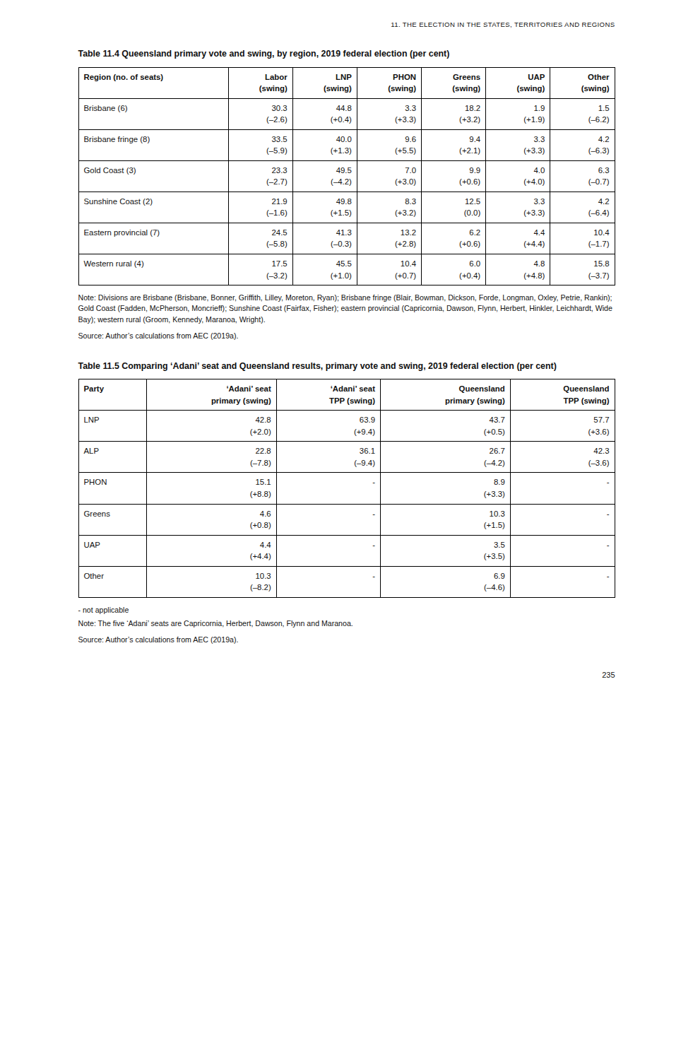11. The election in the states, territories and regions
Table 11.4 Queensland primary vote and swing, by region, 2019 federal election (per cent)
| Region (no. of seats) | Labor (swing) | LNP (swing) | PHON (swing) | Greens (swing) | UAP (swing) | Other (swing) |
| --- | --- | --- | --- | --- | --- | --- |
| Brisbane (6) | 30.3 (–2.6) | 44.8 (+0.4) | 3.3 (+3.3) | 18.2 (+3.2) | 1.9 (+1.9) | 1.5 (–6.2) |
| Brisbane fringe (8) | 33.5 (–5.9) | 40.0 (+1.3) | 9.6 (+5.5) | 9.4 (+2.1) | 3.3 (+3.3) | 4.2 (–6.3) |
| Gold Coast (3) | 23.3 (–2.7) | 49.5 (–4.2) | 7.0 (+3.0) | 9.9 (+0.6) | 4.0 (+4.0) | 6.3 (–0.7) |
| Sunshine Coast (2) | 21.9 (–1.6) | 49.8 (+1.5) | 8.3 (+3.2) | 12.5 (0.0) | 3.3 (+3.3) | 4.2 (–6.4) |
| Eastern provincial (7) | 24.5 (–5.8) | 41.3 (–0.3) | 13.2 (+2.8) | 6.2 (+0.6) | 4.4 (+4.4) | 10.4 (–1.7) |
| Western rural (4) | 17.5 (–3.2) | 45.5 (+1.0) | 10.4 (+0.7) | 6.0 (+0.4) | 4.8 (+4.8) | 15.8 (–3.7) |
Note: Divisions are Brisbane (Brisbane, Bonner, Griffith, Lilley, Moreton, Ryan); Brisbane fringe (Blair, Bowman, Dickson, Forde, Longman, Oxley, Petrie, Rankin); Gold Coast (Fadden, McPherson, Moncrieff); Sunshine Coast (Fairfax, Fisher); eastern provincial (Capricornia, Dawson, Flynn, Herbert, Hinkler, Leichhardt, Wide Bay); western rural (Groom, Kennedy, Maranoa, Wright).
Source: Author’s calculations from AEC (2019a).
Table 11.5 Comparing ‘Adani’ seat and Queensland results, primary vote and swing, 2019 federal election (per cent)
| Party | ‘Adani’ seat primary (swing) | ‘Adani’ seat TPP (swing) | Queensland primary (swing) | Queensland TPP (swing) |
| --- | --- | --- | --- | --- |
| LNP | 42.8 (+2.0) | 63.9 (+9.4) | 43.7 (+0.5) | 57.7 (+3.6) |
| ALP | 22.8 (–7.8) | 36.1 (–9.4) | 26.7 (–4.2) | 42.3 (–3.6) |
| PHON | 15.1 (+8.8) | - | 8.9 (+3.3) | - |
| Greens | 4.6 (+0.8) | - | 10.3 (+1.5) | - |
| UAP | 4.4 (+4.4) | - | 3.5 (+3.5) | - |
| Other | 10.3 (–8.2) | - | 6.9 (–4.6) | - |
- not applicable
Note: The five ‘Adani’ seats are Capricornia, Herbert, Dawson, Flynn and Maranoa.
Source: Author’s calculations from AEC (2019a).
235